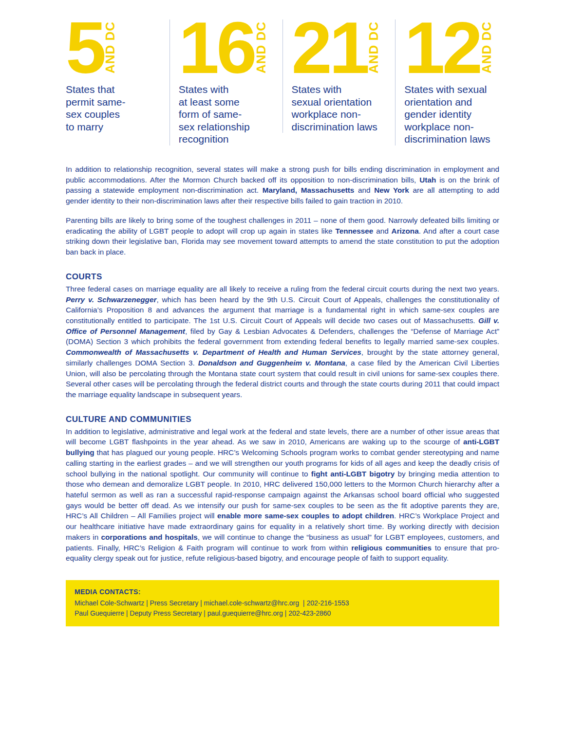5 AND DC
States that
permit same-
sex couples
to marry
16 AND DC
States with
at least some
form of same-
sex relationship
recognition
21 AND DC
States with
sexual orientation
workplace non-
discrimination laws
12 AND DC
States with sexual
orientation and
gender identity
workplace non-
discrimination laws
In addition to relationship recognition, several states will make a strong push for bills ending discrimination in employment and public accommodations. After the Mormon Church backed off its opposition to non-discrimination bills, Utah is on the brink of passing a statewide employment non-discrimination act. Maryland, Massachusetts and New York are all attempting to add gender identity to their non-discrimination laws after their respective bills failed to gain traction in 2010.
Parenting bills are likely to bring some of the toughest challenges in 2011 – none of them good. Narrowly defeated bills limiting or eradicating the ability of LGBT people to adopt will crop up again in states like Tennessee and Arizona. And after a court case striking down their legislative ban, Florida may see movement toward attempts to amend the state constitution to put the adoption ban back in place.
COURTS
Three federal cases on marriage equality are all likely to receive a ruling from the federal circuit courts during the next two years. Perry v. Schwarzenegger, which has been heard by the 9th U.S. Circuit Court of Appeals, challenges the constitutionality of California’s Proposition 8 and advances the argument that marriage is a fundamental right in which same-sex couples are constitutionally entitled to participate. The 1st U.S. Circuit Court of Appeals will decide two cases out of Massachusetts. Gill v. Office of Personnel Management, filed by Gay & Lesbian Advocates & Defenders, challenges the “Defense of Marriage Act” (DOMA) Section 3 which prohibits the federal government from extending federal benefits to legally married same-sex couples. Commonwealth of Massachusetts v. Department of Health and Human Services, brought by the state attorney general, similarly challenges DOMA Section 3. Donaldson and Guggenheim v. Montana, a case filed by the American Civil Liberties Union, will also be percolating through the Montana state court system that could result in civil unions for same-sex couples there. Several other cases will be percolating through the federal district courts and through the state courts during 2011 that could impact the marriage equality landscape in subsequent years.
CULTURE AND COMMUNITIES
In addition to legislative, administrative and legal work at the federal and state levels, there are a number of other issue areas that will become LGBT flashpoints in the year ahead. As we saw in 2010, Americans are waking up to the scourge of anti-LGBT bullying that has plagued our young people. HRC’s Welcoming Schools program works to combat gender stereotyping and name calling starting in the earliest grades – and we will strengthen our youth programs for kids of all ages and keep the deadly crisis of school bullying in the national spotlight. Our community will continue to fight anti-LGBT bigotry by bringing media attention to those who demean and demoralize LGBT people. In 2010, HRC delivered 150,000 letters to the Mormon Church hierarchy after a hateful sermon as well as ran a successful rapid-response campaign against the Arkansas school board official who suggested gays would be better off dead. As we intensify our push for same-sex couples to be seen as the fit adoptive parents they are, HRC’s All Children – All Families project will enable more same-sex couples to adopt children. HRC’s Workplace Project and our healthcare initiative have made extraordinary gains for equality in a relatively short time. By working directly with decision makers in corporations and hospitals, we will continue to change the “business as usual” for LGBT employees, customers, and patients. Finally, HRC’s Religion & Faith program will continue to work from within religious communities to ensure that pro-equality clergy speak out for justice, refute religious-based bigotry, and encourage people of faith to support equality.
MEDIA CONTACTS:
Michael Cole-Schwartz | Press Secretary | michael.cole-schwartz@hrc.org | 202-216-1553
Paul Guequierre | Deputy Press Secretary | paul.guequierre@hrc.org | 202-423-2860